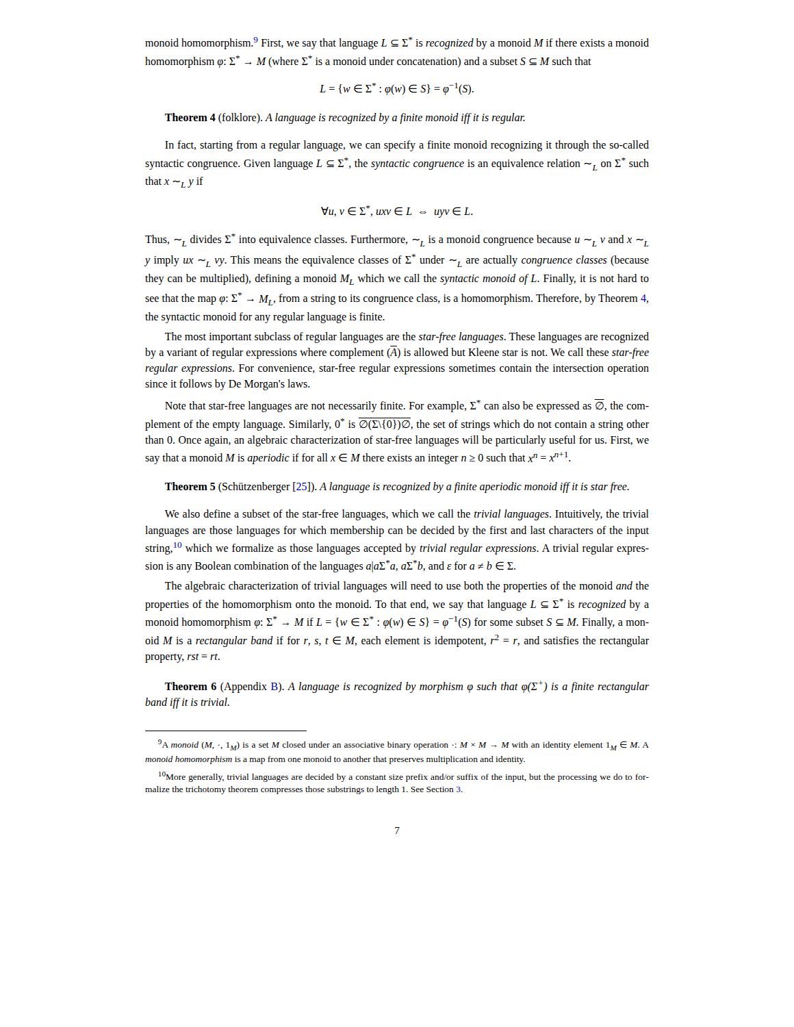monoid homomorphism.9 First, we say that language L ⊆ Σ* is recognized by a monoid M if there exists a monoid homomorphism φ: Σ* → M (where Σ* is a monoid under concatenation) and a subset S ⊆ M such that
L = {w ∈ Σ* : φ(w) ∈ S} = φ−1(S).
Theorem 4 (folklore). A language is recognized by a finite monoid iff it is regular.
In fact, starting from a regular language, we can specify a finite monoid recognizing it through the so-called syntactic congruence. Given language L ⊆ Σ*, the syntactic congruence is an equivalence relation ∼L on Σ* such that x ∼L y if
∀u, v ∈ Σ*, uxv ∈ L ⇔ uyv ∈ L.
Thus, ∼L divides Σ* into equivalence classes. Furthermore, ∼L is a monoid congruence because u ∼L v and x ∼L y imply ux ∼L vy. This means the equivalence classes of Σ* under ∼L are actually congruence classes (because they can be multiplied), defining a monoid ML which we call the syntactic monoid of L. Finally, it is not hard to see that the map φ: Σ* → ML, from a string to its congruence class, is a homomorphism. Therefore, by Theorem 4, the syntactic monoid for any regular language is finite.
The most important subclass of regular languages are the star-free languages. These languages are recognized by a variant of regular expressions where complement (A) is allowed but Kleene star is not. We call these star-free regular expressions. For convenience, star-free regular expressions sometimes contain the intersection operation since it follows by De Morgan's laws.
Note that star-free languages are not necessarily finite. For example, Σ* can also be expressed as ∅, the complement of the empty language. Similarly, 0* is ∅(Σ\{0})∅, the set of strings which do not contain a string other than 0. Once again, an algebraic characterization of star-free languages will be particularly useful for us. First, we say that a monoid M is aperiodic if for all x ∈ M there exists an integer n ≥ 0 such that xn = xn+1.
Theorem 5 (Schützenberger [25]). A language is recognized by a finite aperiodic monoid iff it is star free.
We also define a subset of the star-free languages, which we call the trivial languages. Intuitively, the trivial languages are those languages for which membership can be decided by the first and last characters of the input string,10 which we formalize as those languages accepted by trivial regular expressions. A trivial regular expression is any Boolean combination of the languages a|a Σ*a, a Σ*b, and ε for a ≠ b ∈ Σ.
The algebraic characterization of trivial languages will need to use both the properties of the monoid and the properties of the homomorphism onto the monoid. To that end, we say that language L ⊆ Σ* is recognized by a monoid homomorphism φ: Σ* → M if L = {w ∈ Σ* : φ(w) ∈ S} = φ−1(S) for some subset S ⊆ M. Finally, a monoid M is a rectangular band if for r, s, t ∈ M, each element is idempotent, r2 = r, and satisfies the rectangular property, rst = rt.
Theorem 6 (Appendix B). A language is recognized by morphism φ such that φ(Σ+) is a finite rectangular band iff it is trivial.
9A monoid (M, ·, 1M) is a set M closed under an associative binary operation ·: M × M → M with an identity element 1M ∈ M. A monoid homomorphism is a map from one monoid to another that preserves multiplication and identity.
10More generally, trivial languages are decided by a constant size prefix and/or suffix of the input, but the processing we do to formalize the trichotomy theorem compresses those substrings to length 1. See Section 3.
7